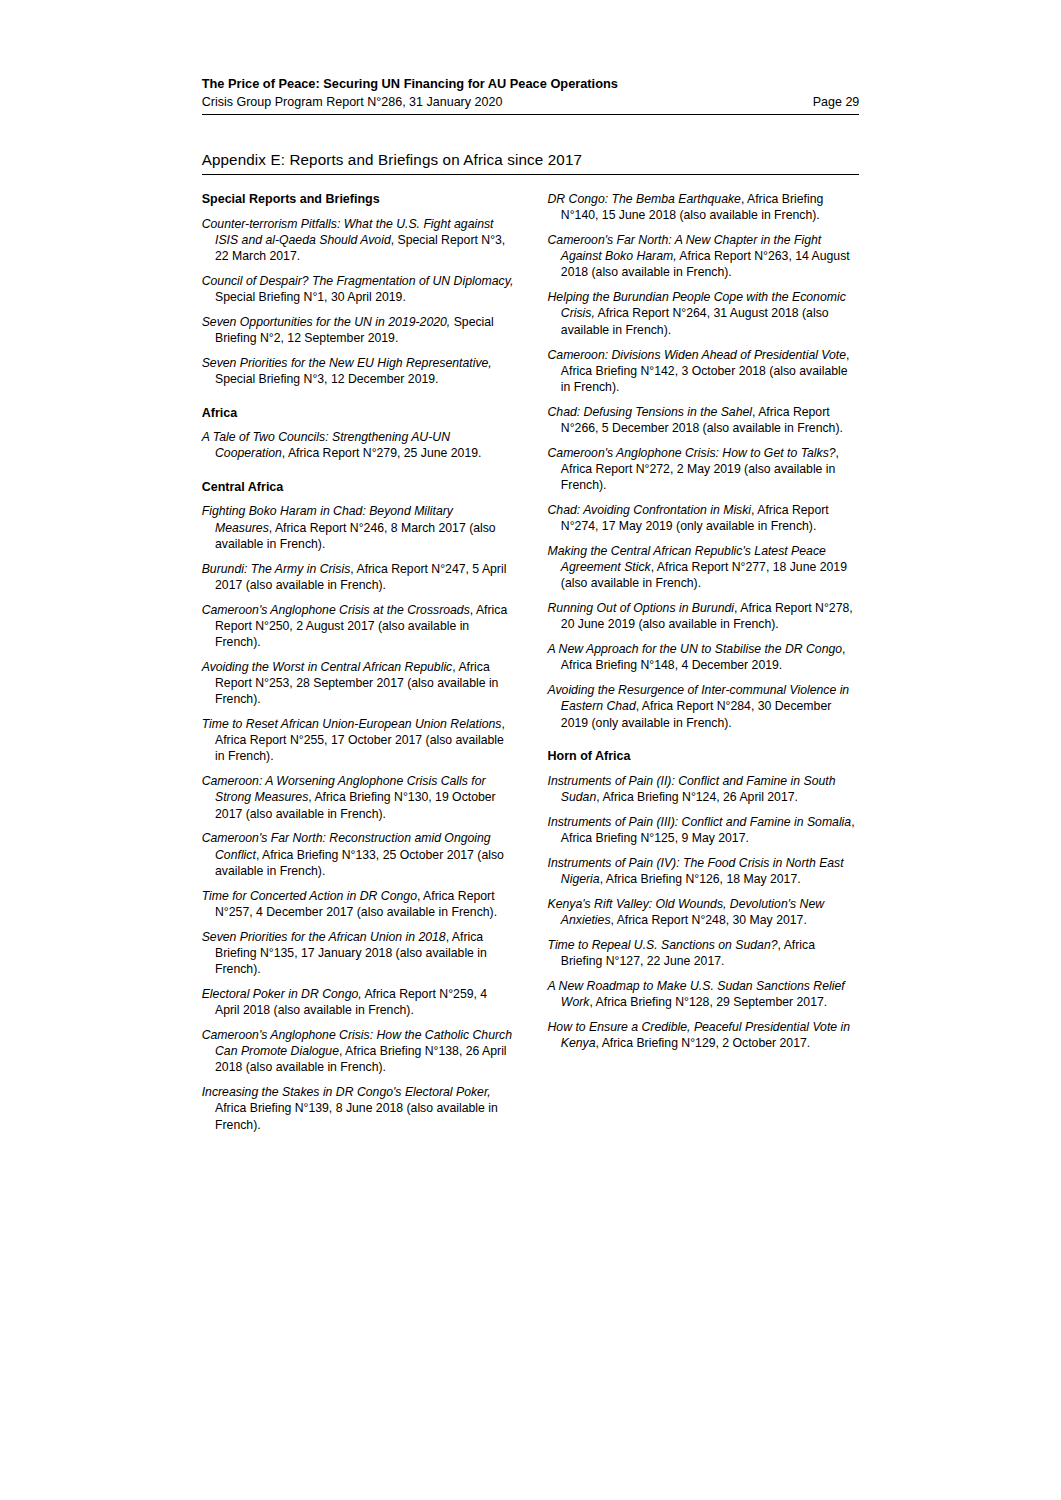The Price of Peace: Securing UN Financing for AU Peace Operations
Crisis Group Program Report N°286, 31 January 2020 Page 29
Appendix E: Reports and Briefings on Africa since 2017
Special Reports and Briefings
Counter-terrorism Pitfalls: What the U.S. Fight against ISIS and al-Qaeda Should Avoid, Special Report N°3, 22 March 2017.
Council of Despair? The Fragmentation of UN Diplomacy, Special Briefing N°1, 30 April 2019.
Seven Opportunities for the UN in 2019-2020, Special Briefing N°2, 12 September 2019.
Seven Priorities for the New EU High Representative, Special Briefing N°3, 12 December 2019.
Africa
A Tale of Two Councils: Strengthening AU-UN Cooperation, Africa Report N°279, 25 June 2019.
Central Africa
Fighting Boko Haram in Chad: Beyond Military Measures, Africa Report N°246, 8 March 2017 (also available in French).
Burundi: The Army in Crisis, Africa Report N°247, 5 April 2017 (also available in French).
Cameroon's Anglophone Crisis at the Crossroads, Africa Report N°250, 2 August 2017 (also available in French).
Avoiding the Worst in Central African Republic, Africa Report N°253, 28 September 2017 (also available in French).
Time to Reset African Union-European Union Relations, Africa Report N°255, 17 October 2017 (also available in French).
Cameroon: A Worsening Anglophone Crisis Calls for Strong Measures, Africa Briefing N°130, 19 October 2017 (also available in French).
Cameroon's Far North: Reconstruction amid Ongoing Conflict, Africa Briefing N°133, 25 October 2017 (also available in French).
Time for Concerted Action in DR Congo, Africa Report N°257, 4 December 2017 (also available in French).
Seven Priorities for the African Union in 2018, Africa Briefing N°135, 17 January 2018 (also available in French).
Electoral Poker in DR Congo, Africa Report N°259, 4 April 2018 (also available in French).
Cameroon's Anglophone Crisis: How the Catholic Church Can Promote Dialogue, Africa Briefing N°138, 26 April 2018 (also available in French).
Increasing the Stakes in DR Congo's Electoral Poker, Africa Briefing N°139, 8 June 2018 (also available in French).
DR Congo: The Bemba Earthquake, Africa Briefing N°140, 15 June 2018 (also available in French).
Cameroon's Far North: A New Chapter in the Fight Against Boko Haram, Africa Report N°263, 14 August 2018 (also available in French).
Helping the Burundian People Cope with the Economic Crisis, Africa Report N°264, 31 August 2018 (also available in French).
Cameroon: Divisions Widen Ahead of Presidential Vote, Africa Briefing N°142, 3 October 2018 (also available in French).
Chad: Defusing Tensions in the Sahel, Africa Report N°266, 5 December 2018 (also available in French).
Cameroon's Anglophone Crisis: How to Get to Talks?, Africa Report N°272, 2 May 2019 (also available in French).
Chad: Avoiding Confrontation in Miski, Africa Report N°274, 17 May 2019 (only available in French).
Making the Central African Republic's Latest Peace Agreement Stick, Africa Report N°277, 18 June 2019 (also available in French).
Running Out of Options in Burundi, Africa Report N°278, 20 June 2019 (also available in French).
A New Approach for the UN to Stabilise the DR Congo, Africa Briefing N°148, 4 December 2019.
Avoiding the Resurgence of Inter-communal Violence in Eastern Chad, Africa Report N°284, 30 December 2019 (only available in French).
Horn of Africa
Instruments of Pain (II): Conflict and Famine in South Sudan, Africa Briefing N°124, 26 April 2017.
Instruments of Pain (III): Conflict and Famine in Somalia, Africa Briefing N°125, 9 May 2017.
Instruments of Pain (IV): The Food Crisis in North East Nigeria, Africa Briefing N°126, 18 May 2017.
Kenya's Rift Valley: Old Wounds, Devolution's New Anxieties, Africa Report N°248, 30 May 2017.
Time to Repeal U.S. Sanctions on Sudan?, Africa Briefing N°127, 22 June 2017.
A New Roadmap to Make U.S. Sudan Sanctions Relief Work, Africa Briefing N°128, 29 September 2017.
How to Ensure a Credible, Peaceful Presidential Vote in Kenya, Africa Briefing N°129, 2 October 2017.